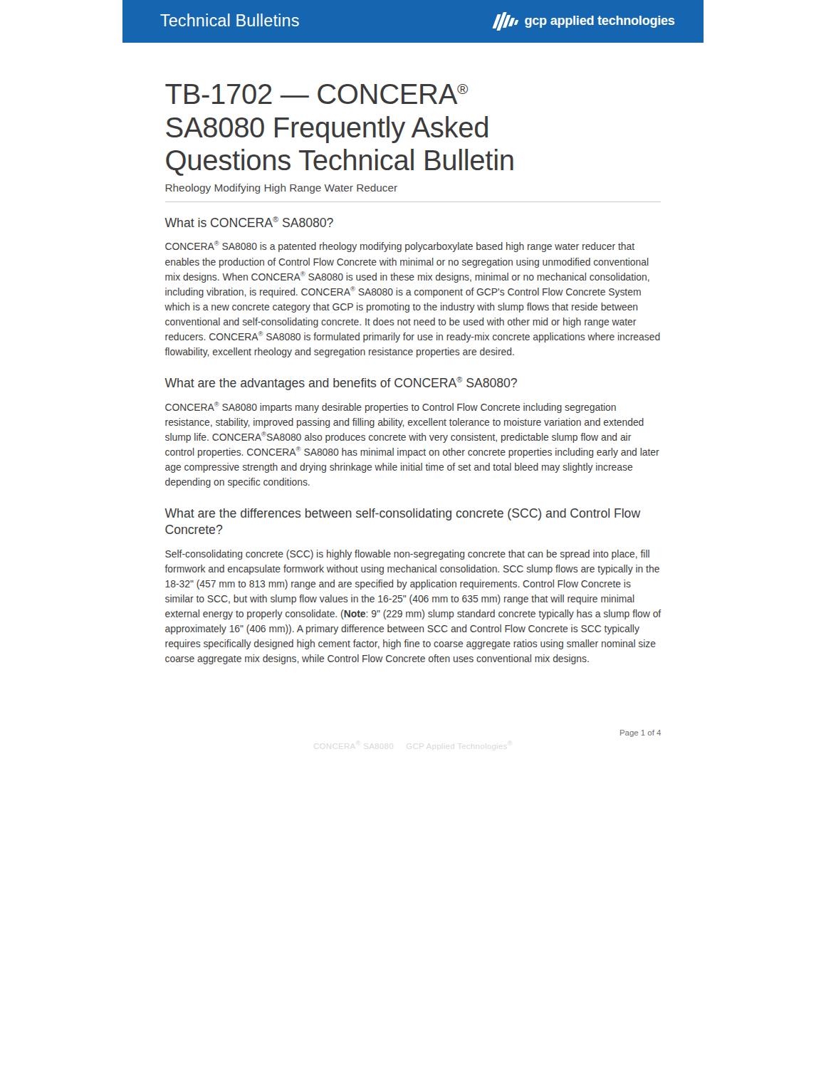Technical Bulletins
gcp applied technologies
TB-1702 — CONCERA®
SA8080 Frequently Asked
Questions Technical Bulletin
Rheology Modifying High Range Water Reducer
What is CONCERA® SA8080?
CONCERA® SA8080 is a patented rheology modifying polycarboxylate based high range water reducer that enables the production of Control Flow Concrete with minimal or no segregation using unmodified conventional mix designs. When CONCERA® SA8080 is used in these mix designs, minimal or no mechanical consolidation, including vibration, is required. CONCERA® SA8080 is a component of GCP's Control Flow Concrete System which is a new concrete category that GCP is promoting to the industry with slump flows that reside between conventional and self-consolidating concrete. It does not need to be used with other mid or high range water reducers. CONCERA® SA8080 is formulated primarily for use in ready-mix concrete applications where increased flowability, excellent rheology and segregation resistance properties are desired.
What are the advantages and benefits of CONCERA® SA8080?
CONCERA® SA8080 imparts many desirable properties to Control Flow Concrete including segregation resistance, stability, improved passing and filling ability, excellent tolerance to moisture variation and extended slump life. CONCERA®SA8080 also produces concrete with very consistent, predictable slump flow and air control properties. CONCERA® SA8080 has minimal impact on other concrete properties including early and later age compressive strength and drying shrinkage while initial time of set and total bleed may slightly increase depending on specific conditions.
What are the differences between self-consolidating concrete (SCC) and Control Flow Concrete?
Self-consolidating concrete (SCC) is highly flowable non-segregating concrete that can be spread into place, fill formwork and encapsulate formwork without using mechanical consolidation. SCC slump flows are typically in the 18-32" (457 mm to 813 mm) range and are specified by application requirements. Control Flow Concrete is similar to SCC, but with slump flow values in the 16-25" (406 mm to 635 mm) range that will require minimal external energy to properly consolidate. (Note: 9" (229 mm) slump standard concrete typically has a slump flow of approximately 16" (406 mm)). A primary difference between SCC and Control Flow Concrete is SCC typically requires specifically designed high cement factor, high fine to coarse aggregate ratios using smaller nominal size coarse aggregate mix designs, while Control Flow Concrete often uses conventional mix designs.
CONCERA® SA8080 GCP Applied Technologies®
Page 1 of 4